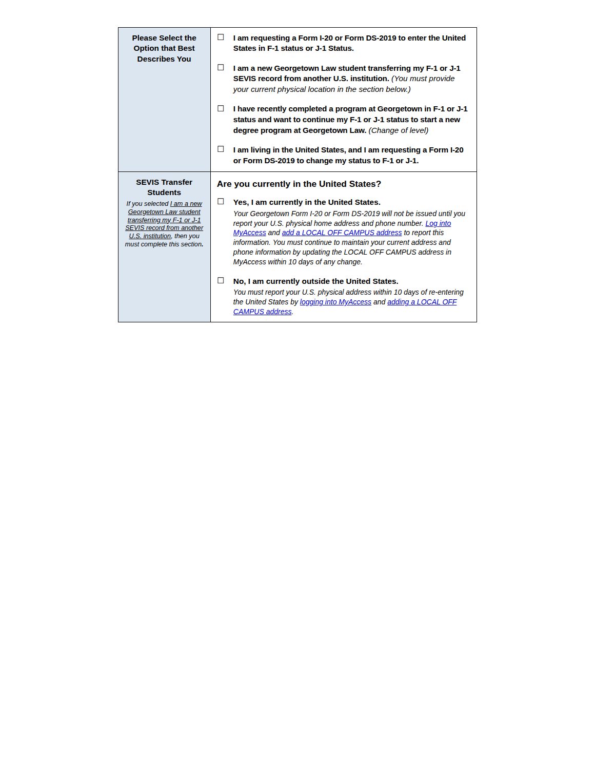| Please Select the Option that Best Describes You | I am requesting a Form I-20 or Form DS-2019 to enter the United States in F-1 status or J-1 Status. I am a new Georgetown Law student transferring my F-1 or J-1 SEVIS record from another U.S. institution. (You must provide your current physical location in the section below.) I have recently completed a program at Georgetown in F-1 or J-1 status and want to continue my F-1 or J-1 status to start a new degree program at Georgetown Law. (Change of level) I am living in the United States, and I am requesting a Form I-20 or Form DS-2019 to change my status to F-1 or J-1. |
| SEVIS Transfer Students If you selected I am a new Georgetown Law student transferring my F-1 or J-1 SEVIS record from another U.S. institution , then you must complete this section . | Are you currently in the United States? Yes, I am currently in the United States. Your Georgetown Form I-20 or Form DS-2019 will not be issued until you report your U.S. physical home address and phone number. Log into MyAccess and add a LOCAL OFF CAMPUS address to report this information. You must continue to maintain your current address and phone information by updating the LOCAL OFF CAMPUS address in MyAccess within 10 days of any change. No, I am currently outside the United States. You must report your U.S. physical address within 10 days of re-entering the United States by logging into MyAccess and adding a LOCAL OFF CAMPUS address . |